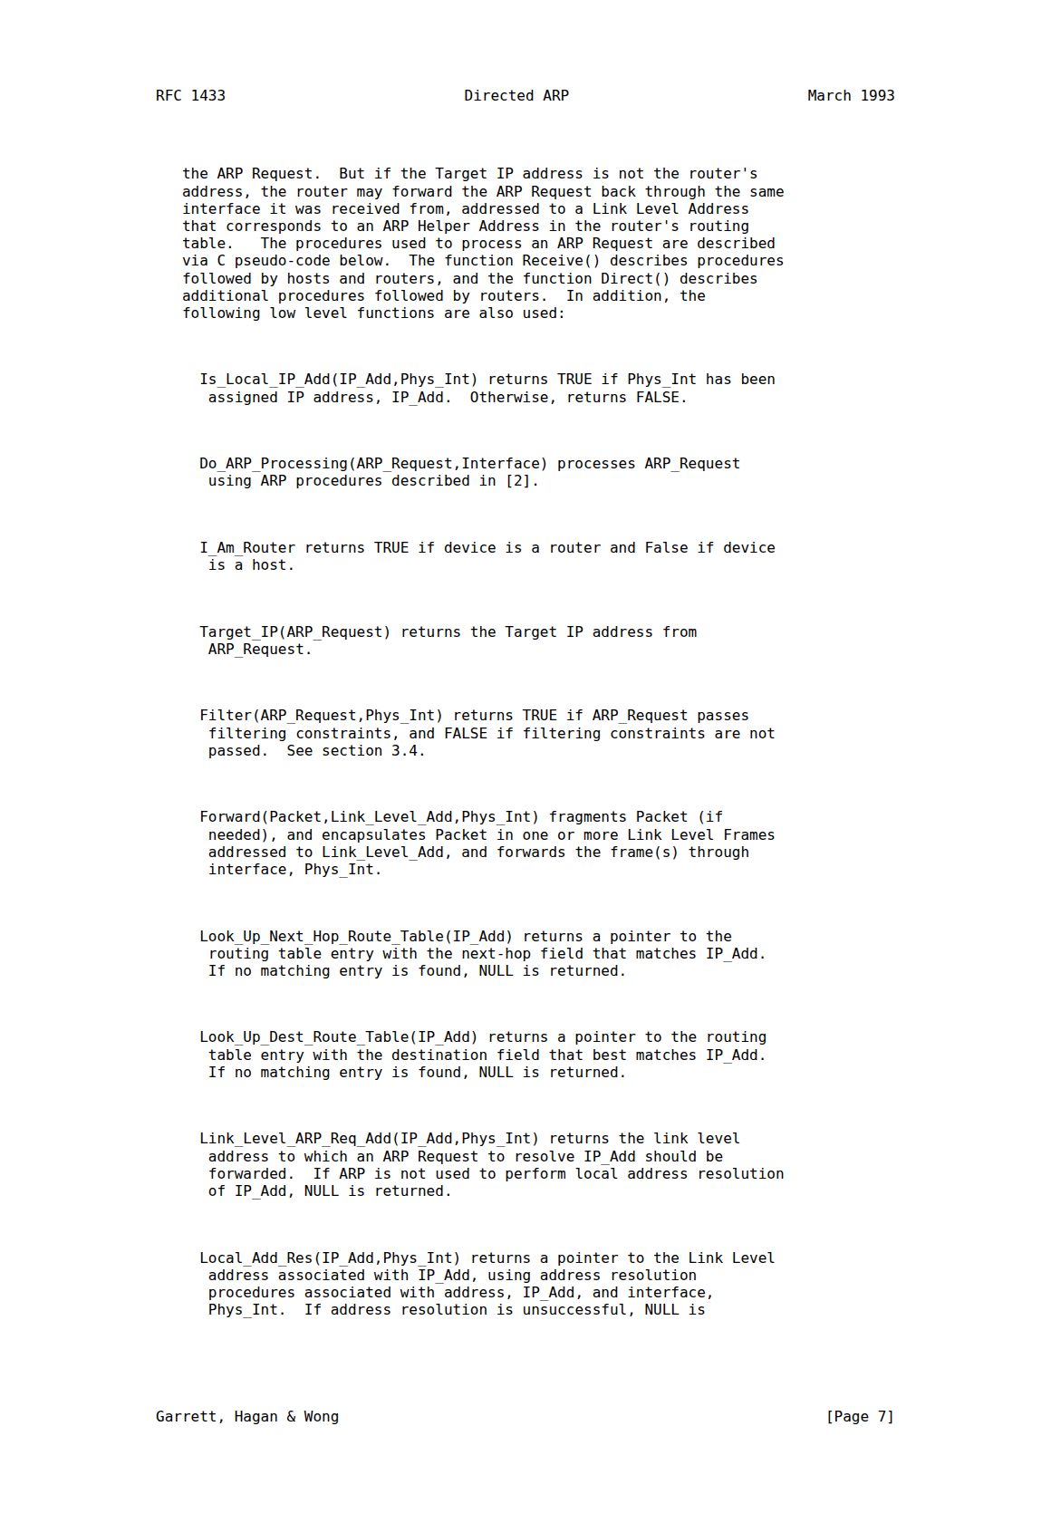RFC 1433 Directed ARP March 1993
the ARP Request. But if the Target IP address is not the router's address, the router may forward the ARP Request back through the same interface it was received from, addressed to a Link Level Address that corresponds to an ARP Helper Address in the router's routing table. The procedures used to process an ARP Request are described via C pseudo-code below. The function Receive() describes procedures followed by hosts and routers, and the function Direct() describes additional procedures followed by routers. In addition, the following low level functions are also used:
Is_Local_IP_Add(IP_Add,Phys_Int) returns TRUE if Phys_Int has been assigned IP address, IP_Add. Otherwise, returns FALSE.
Do_ARP_Processing(ARP_Request,Interface) processes ARP_Request using ARP procedures described in [2].
I_Am_Router returns TRUE if device is a router and False if device is a host.
Target_IP(ARP_Request) returns the Target IP address from ARP_Request.
Filter(ARP_Request,Phys_Int) returns TRUE if ARP_Request passes filtering constraints, and FALSE if filtering constraints are not passed. See section 3.4.
Forward(Packet,Link_Level_Add,Phys_Int) fragments Packet (if needed), and encapsulates Packet in one or more Link Level Frames addressed to Link_Level_Add, and forwards the frame(s) through interface, Phys_Int.
Look_Up_Next_Hop_Route_Table(IP_Add) returns a pointer to the routing table entry with the next-hop field that matches IP_Add. If no matching entry is found, NULL is returned.
Look_Up_Dest_Route_Table(IP_Add) returns a pointer to the routing table entry with the destination field that best matches IP_Add. If no matching entry is found, NULL is returned.
Link_Level_ARP_Req_Add(IP_Add,Phys_Int) returns the link level address to which an ARP Request to resolve IP_Add should be forwarded. If ARP is not used to perform local address resolution of IP_Add, NULL is returned.
Local_Add_Res(IP_Add,Phys_Int) returns a pointer to the Link Level address associated with IP_Add, using address resolution procedures associated with address, IP_Add, and interface, Phys_Int. If address resolution is unsuccessful, NULL is
Garrett, Hagan & Wong [Page 7]